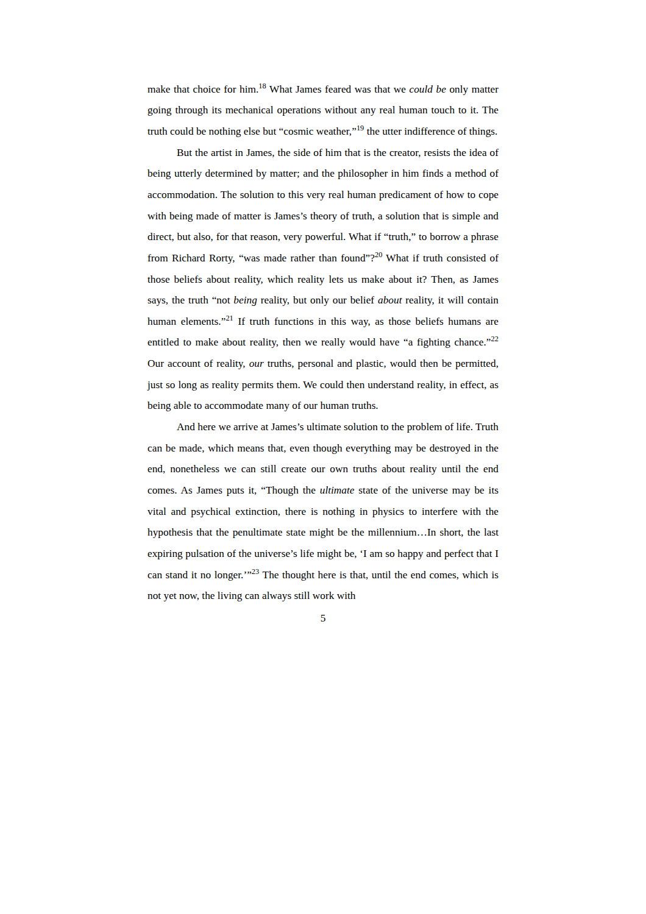make that choice for him.18 What James feared was that we could be only matter going through its mechanical operations without any real human touch to it. The truth could be nothing else but “cosmic weather,”19 the utter indifference of things.
But the artist in James, the side of him that is the creator, resists the idea of being utterly determined by matter; and the philosopher in him finds a method of accommodation. The solution to this very real human predicament of how to cope with being made of matter is James’s theory of truth, a solution that is simple and direct, but also, for that reason, very powerful. What if “truth,” to borrow a phrase from Richard Rorty, “was made rather than found”?20 What if truth consisted of those beliefs about reality, which reality lets us make about it? Then, as James says, the truth “not being reality, but only our belief about reality, it will contain human elements.”21 If truth functions in this way, as those beliefs humans are entitled to make about reality, then we really would have “a fighting chance.”22 Our account of reality, our truths, personal and plastic, would then be permitted, just so long as reality permits them. We could then understand reality, in effect, as being able to accommodate many of our human truths.
And here we arrive at James’s ultimate solution to the problem of life. Truth can be made, which means that, even though everything may be destroyed in the end, nonetheless we can still create our own truths about reality until the end comes. As James puts it, “Though the ultimate state of the universe may be its vital and psychical extinction, there is nothing in physics to interfere with the hypothesis that the penultimate state might be the millennium…In short, the last expiring pulsation of the universe’s life might be, ‘I am so happy and perfect that I can stand it no longer.’”23 The thought here is that, until the end comes, which is not yet now, the living can always still work with
5